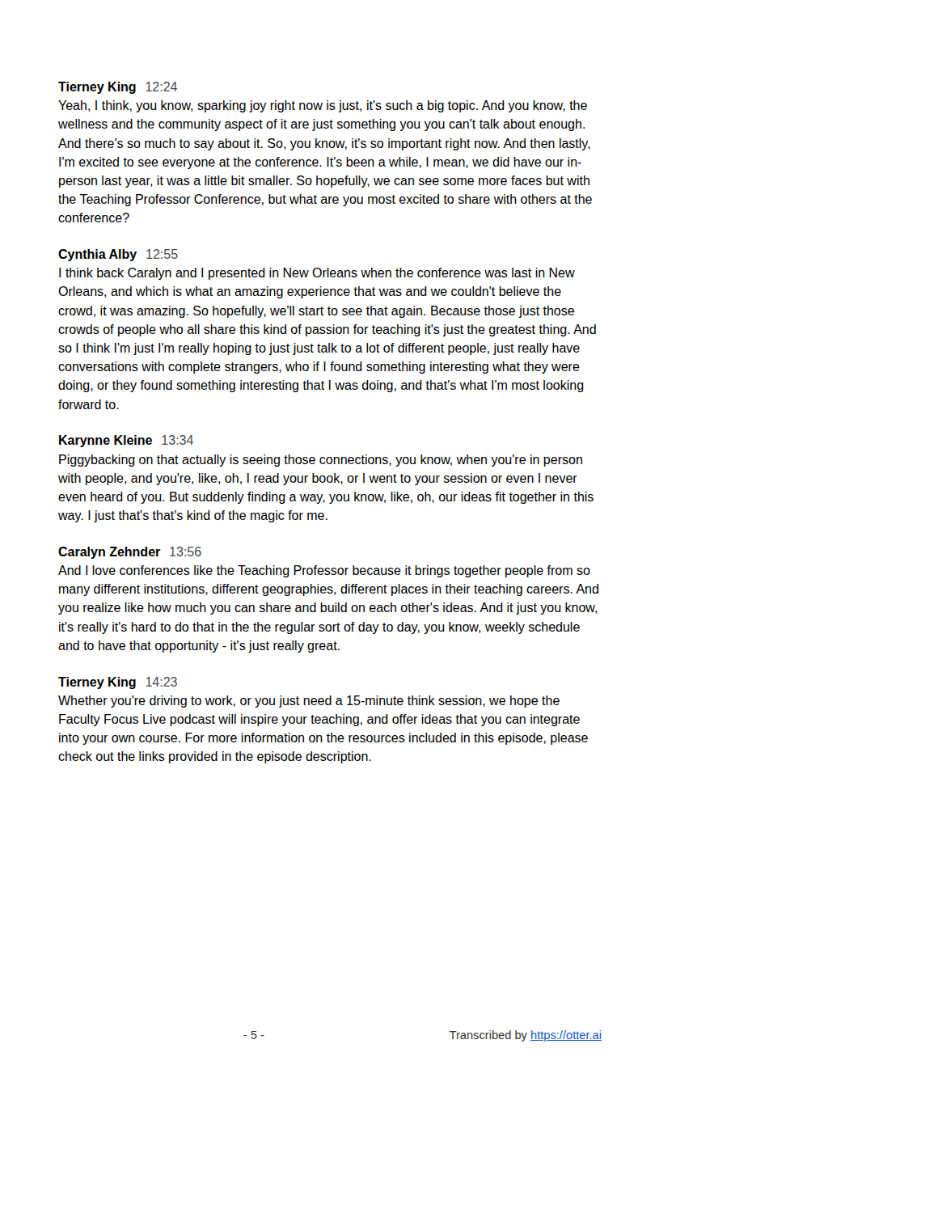Tierney King 12:24
Yeah, I think, you know, sparking joy right now is just, it's such a big topic. And you know, the wellness and the community aspect of it are just something you you can't talk about enough. And there's so much to say about it. So, you know, it's so important right now. And then lastly, I'm excited to see everyone at the conference. It's been a while, I mean, we did have our in-person last year, it was a little bit smaller. So hopefully, we can see some more faces but with the Teaching Professor Conference, but what are you most excited to share with others at the conference?
Cynthia Alby 12:55
I think back Caralyn and I presented in New Orleans when the conference was last in New Orleans, and which is what an amazing experience that was and we couldn't believe the crowd, it was amazing. So hopefully, we'll start to see that again. Because those just those crowds of people who all share this kind of passion for teaching it's just the greatest thing. And so I think I'm just I'm really hoping to just just talk to a lot of different people, just really have conversations with complete strangers, who if I found something interesting what they were doing, or they found something interesting that I was doing, and that's what I'm most looking forward to.
Karynne Kleine 13:34
Piggybacking on that actually is seeing those connections, you know, when you're in person with people, and you're, like, oh, I read your book, or I went to your session or even I never even heard of you. But suddenly finding a way, you know, like, oh, our ideas fit together in this way. I just that's that's kind of the magic for me.
Caralyn Zehnder 13:56
And I love conferences like the Teaching Professor because it brings together people from so many different institutions, different geographies, different places in their teaching careers. And you realize like how much you can share and build on each other's ideas. And it just you know, it's really it's hard to do that in the the regular sort of day to day, you know, weekly schedule and to have that opportunity - it's just really great.
Tierney King 14:23
Whether you're driving to work, or you just need a 15-minute think session, we hope the Faculty Focus Live podcast will inspire your teaching, and offer ideas that you can integrate into your own course. For more information on the resources included in this episode, please check out the links provided in the episode description.
- 5 - Transcribed by https://otter.ai